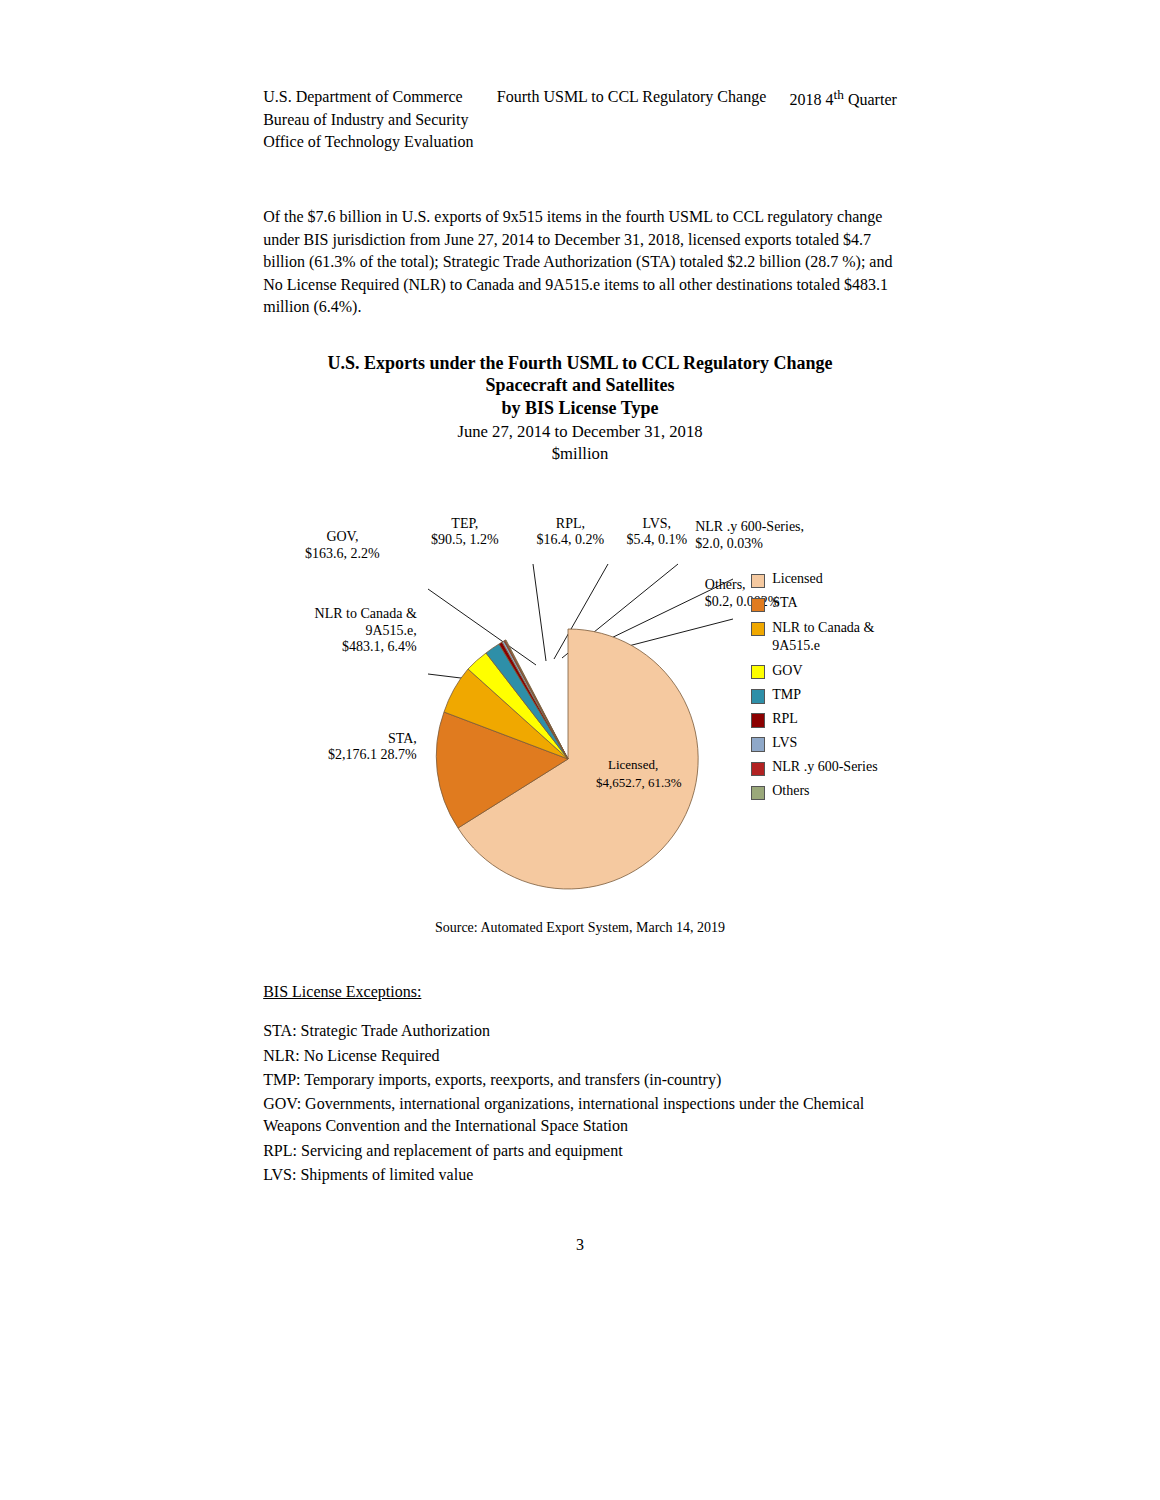U.S. Department of Commerce
Bureau of Industry and Security
Office of Technology Evaluation
Fourth USML to CCL Regulatory Change
2018 4th Quarter
Of the $7.6 billion in U.S. exports of 9x515 items in the fourth USML to CCL regulatory change under BIS jurisdiction from June 27, 2014 to December 31, 2018, licensed exports totaled $4.7 billion (61.3% of the total); Strategic Trade Authorization (STA) totaled $2.2 billion (28.7 %); and No License Required (NLR) to Canada and 9A515.e items to all other destinations totaled $483.1 million (6.4%).
U.S. Exports under the Fourth USML to CCL Regulatory Change
Spacecraft and Satellites
by BIS License Type
June 27, 2014 to December 31, 2018
$million
Licensed, $4,652.7, 61.3%
GOV,
$163.6, 2.2%
TEP,
$90.5, 1.2%
RPL,
$16.4, 0.2%
LVS,
$5.4, 0.1%
NLR .y 600-Series,
$2.0, 0.03%
Others,
$0.2, 0.002%
NLR to Canada &
9A515.e,
$483.1, 6.4%
STA,
$2,176.1 28.7%
Licensed
STA
NLR to Canada &
9A515.e
GOV
TMP
RPL
LVS
NLR .y 600-Series
Others
Source: Automated Export System, March 14, 2019
BIS License Exceptions:
STA: Strategic Trade Authorization
NLR: No License Required
TMP: Temporary imports, exports, reexports, and transfers (in-country)
GOV: Governments, international organizations, international inspections under the Chemical Weapons Convention and the International Space Station
RPL: Servicing and replacement of parts and equipment
LVS: Shipments of limited value
3